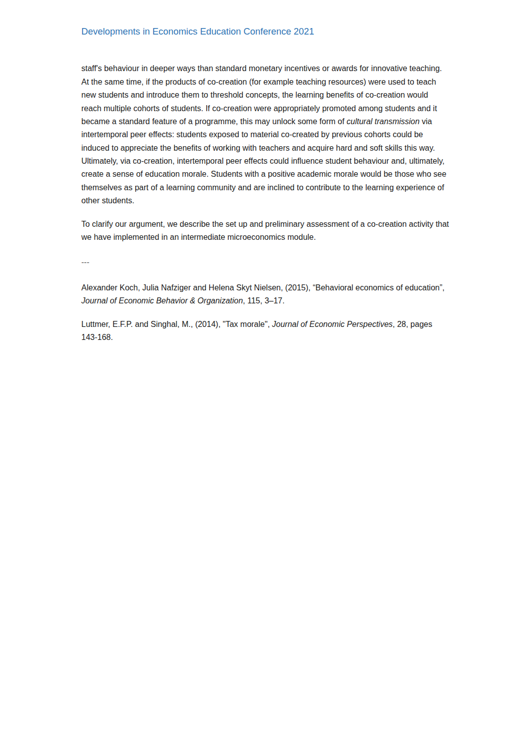Developments in Economics Education Conference 2021
staff's behaviour in deeper ways than standard monetary incentives or awards for innovative teaching. At the same time, if the products of co-creation (for example teaching resources) were used to teach new students and introduce them to threshold concepts, the learning benefits of co-creation would reach multiple cohorts of students. If co-creation were appropriately promoted among students and it became a standard feature of a programme, this may unlock some form of cultural transmission via intertemporal peer effects: students exposed to material co-created by previous cohorts could be induced to appreciate the benefits of working with teachers and acquire hard and soft skills this way. Ultimately, via co-creation, intertemporal peer effects could influence student behaviour and, ultimately, create a sense of education morale. Students with a positive academic morale would be those who see themselves as part of a learning community and are inclined to contribute to the learning experience of other students.
To clarify our argument, we describe the set up and preliminary assessment of a co-creation activity that we have implemented in an intermediate microeconomics module.
---
Alexander Koch, Julia Nafziger and Helena Skyt Nielsen, (2015), “Behavioral economics of education”, Journal of Economic Behavior & Organization, 115, 3–17.
Luttmer, E.F.P. and Singhal, M., (2014), "Tax morale", Journal of Economic Perspectives, 28, pages 143-168.